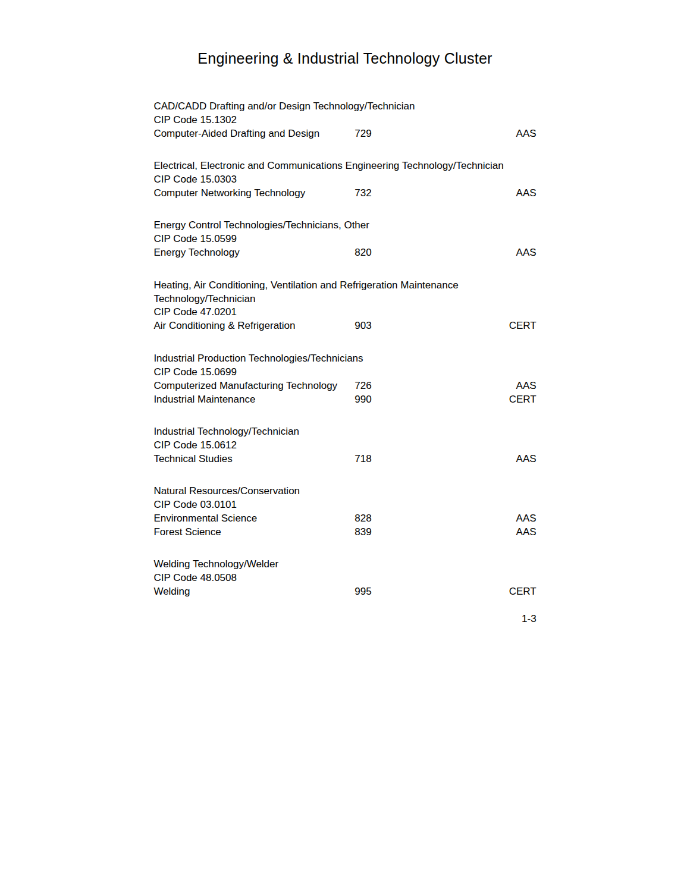Engineering & Industrial Technology Cluster
CAD/CADD Drafting and/or Design Technology/Technician
CIP Code 15.1302
| Computer-Aided Drafting and Design | 729 | AAS |
Electrical, Electronic and Communications Engineering Technology/Technician
CIP Code 15.0303
| Computer Networking Technology | 732 | AAS |
Energy Control Technologies/Technicians, Other
CIP Code 15.0599
| Energy Technology | 820 | AAS |
Heating, Air Conditioning, Ventilation and Refrigeration Maintenance
Technology/Technician
CIP Code 47.0201
| Air Conditioning & Refrigeration | 903 | CERT |
Industrial Production Technologies/Technicians
CIP Code 15.0699
| Computerized Manufacturing Technology | 726 | AAS |
| Industrial Maintenance | 990 | CERT |
Industrial Technology/Technician
CIP Code 15.0612
| Technical Studies | 718 | AAS |
Natural Resources/Conservation
CIP Code 03.0101
| Environmental Science | 828 | AAS |
| Forest Science | 839 | AAS |
Welding Technology/Welder
CIP Code 48.0508
| Welding | 995 | CERT |
1-3